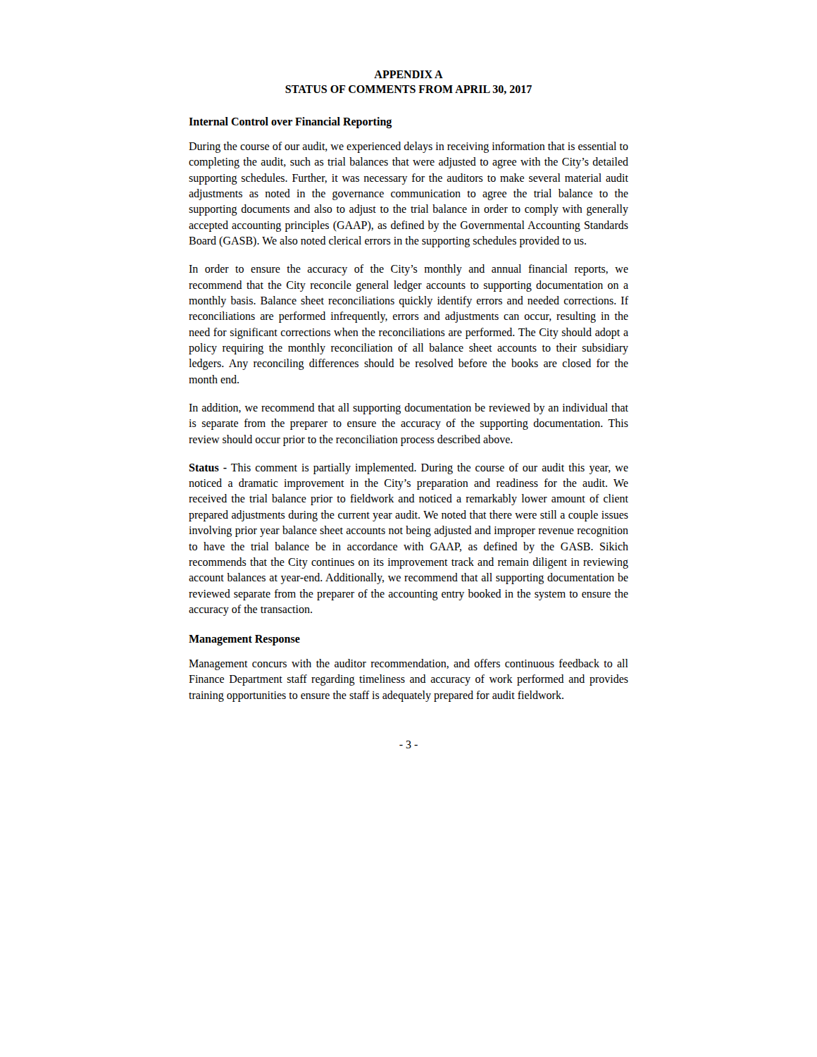APPENDIX A
STATUS OF COMMENTS FROM APRIL 30, 2017
Internal Control over Financial Reporting
During the course of our audit, we experienced delays in receiving information that is essential to completing the audit, such as trial balances that were adjusted to agree with the City’s detailed supporting schedules. Further, it was necessary for the auditors to make several material audit adjustments as noted in the governance communication to agree the trial balance to the supporting documents and also to adjust to the trial balance in order to comply with generally accepted accounting principles (GAAP), as defined by the Governmental Accounting Standards Board (GASB). We also noted clerical errors in the supporting schedules provided to us.
In order to ensure the accuracy of the City’s monthly and annual financial reports, we recommend that the City reconcile general ledger accounts to supporting documentation on a monthly basis. Balance sheet reconciliations quickly identify errors and needed corrections. If reconciliations are performed infrequently, errors and adjustments can occur, resulting in the need for significant corrections when the reconciliations are performed. The City should adopt a policy requiring the monthly reconciliation of all balance sheet accounts to their subsidiary ledgers. Any reconciling differences should be resolved before the books are closed for the month end.
In addition, we recommend that all supporting documentation be reviewed by an individual that is separate from the preparer to ensure the accuracy of the supporting documentation. This review should occur prior to the reconciliation process described above.
Status - This comment is partially implemented. During the course of our audit this year, we noticed a dramatic improvement in the City’s preparation and readiness for the audit. We received the trial balance prior to fieldwork and noticed a remarkably lower amount of client prepared adjustments during the current year audit. We noted that there were still a couple issues involving prior year balance sheet accounts not being adjusted and improper revenue recognition to have the trial balance be in accordance with GAAP, as defined by the GASB. Sikich recommends that the City continues on its improvement track and remain diligent in reviewing account balances at year-end. Additionally, we recommend that all supporting documentation be reviewed separate from the preparer of the accounting entry booked in the system to ensure the accuracy of the transaction.
Management Response
Management concurs with the auditor recommendation, and offers continuous feedback to all Finance Department staff regarding timeliness and accuracy of work performed and provides training opportunities to ensure the staff is adequately prepared for audit fieldwork.
- 3 -